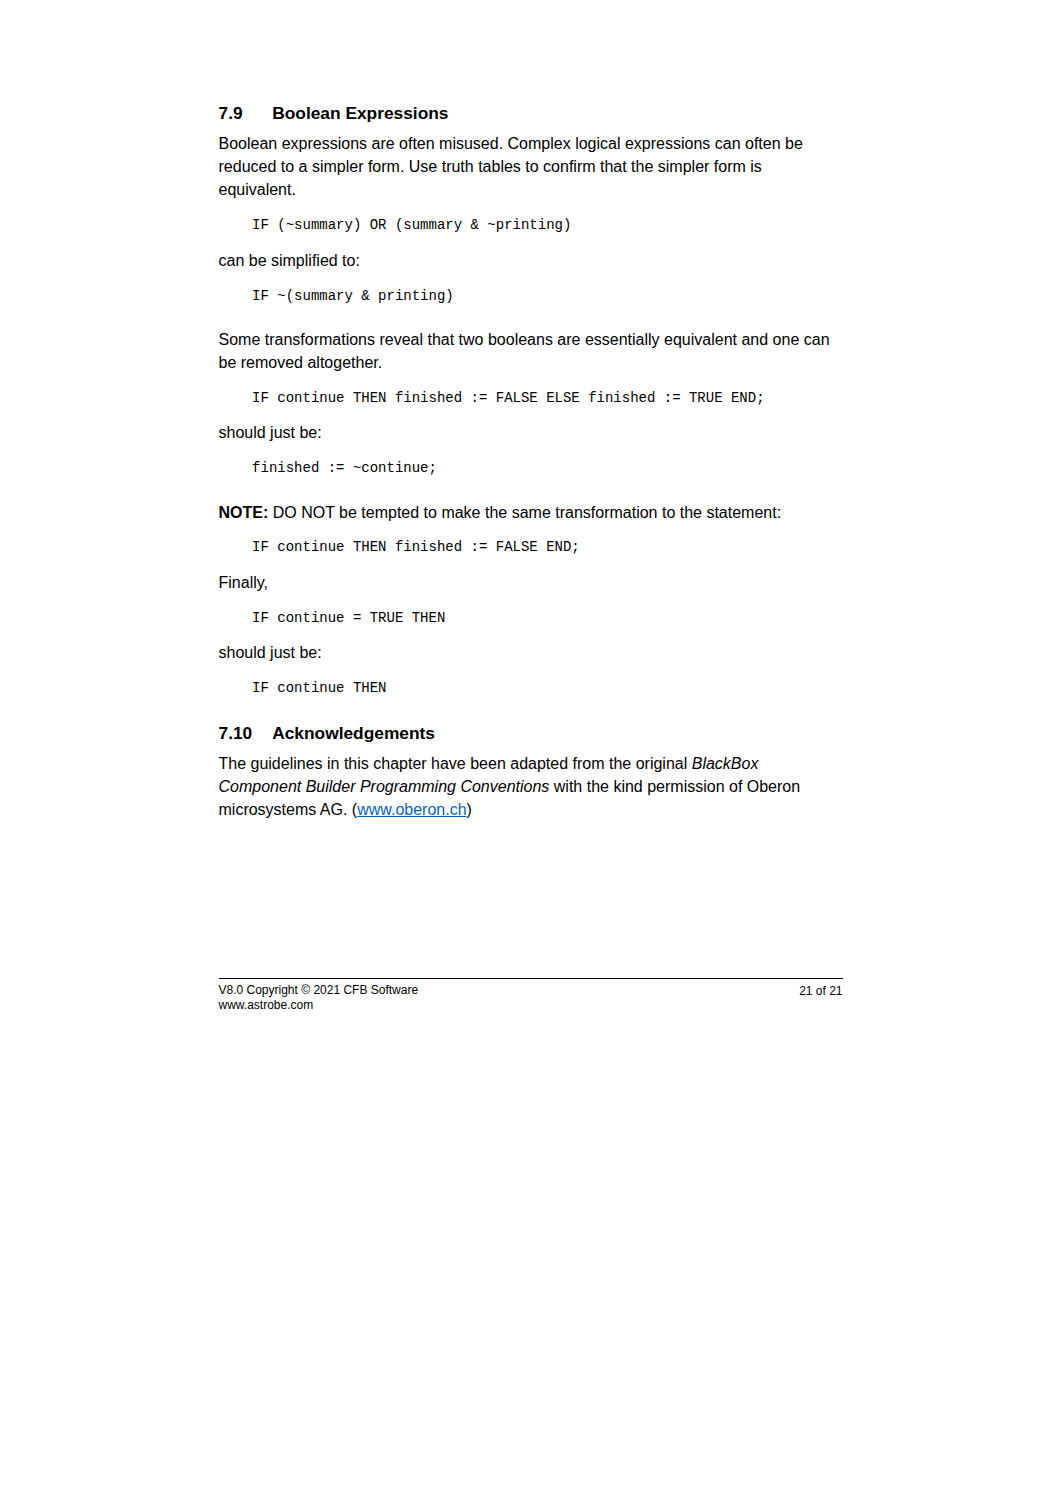7.9 Boolean Expressions
Boolean expressions are often misused. Complex logical expressions can often be reduced to a simpler form. Use truth tables to confirm that the simpler form is equivalent.
IF (~summary) OR (summary & ~printing)
can be simplified to:
IF ~(summary & printing)
Some transformations reveal that two booleans are essentially equivalent and one can be removed altogether.
IF continue THEN finished := FALSE ELSE finished := TRUE END;
should just be:
finished := ~continue;
NOTE: DO NOT be tempted to make the same transformation to the statement:
IF continue THEN finished := FALSE END;
Finally,
IF continue = TRUE THEN
should just be:
IF continue THEN
7.10 Acknowledgements
The guidelines in this chapter have been adapted from the original BlackBox Component Builder Programming Conventions with the kind permission of Oberon microsystems AG. (www.oberon.ch)
V8.0 Copyright © 2021 CFB Software
www.astrobe.com
21 of 21